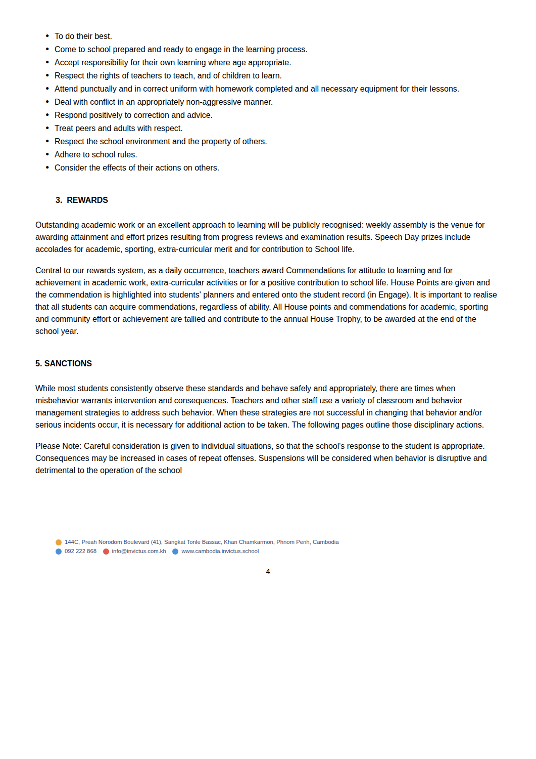To do their best.
Come to school prepared and ready to engage in the learning process.
Accept responsibility for their own learning where age appropriate.
Respect the rights of teachers to teach, and of children to learn.
Attend punctually and in correct uniform with homework completed and all necessary equipment for their lessons.
Deal with conflict in an appropriately non-aggressive manner.
Respond positively to correction and advice.
Treat peers and adults with respect.
Respect the school environment and the property of others.
Adhere to school rules.
Consider the effects of their actions on others.
3. REWARDS
Outstanding academic work or an excellent approach to learning will be publicly recognised: weekly assembly is the venue for awarding attainment and effort prizes resulting from progress reviews and examination results. Speech Day prizes include accolades for academic, sporting, extra-curricular merit and for contribution to School life.
Central to our rewards system, as a daily occurrence, teachers award Commendations for attitude to learning and for achievement in academic work, extra-curricular activities or for a positive contribution to school life. House Points are given and the commendation is highlighted into students' planners and entered onto the student record (in Engage). It is important to realise that all students can acquire commendations, regardless of ability. All House points and commendations for academic, sporting and community effort or achievement are tallied and contribute to the annual House Trophy, to be awarded at the end of the school year.
5. SANCTIONS
While most students consistently observe these standards and behave safely and appropriately, there are times when misbehavior warrants intervention and consequences. Teachers and other staff use a variety of classroom and behavior management strategies to address such behavior. When these strategies are not successful in changing that behavior and/or serious incidents occur, it is necessary for additional action to be taken. The following pages outline those disciplinary actions.
Please Note: Careful consideration is given to individual situations, so that the school's response to the student is appropriate. Consequences may be increased in cases of repeat offenses. Suspensions will be considered when behavior is disruptive and detrimental to the operation of the school
144C, Preah Norodom Boulevard (41), Sangkat Tonle Bassac, Khan Chamkarmon, Phnom Penh, Cambodia 092 222 868 info@invictus.com.kh www.cambodia.invictus.school
4